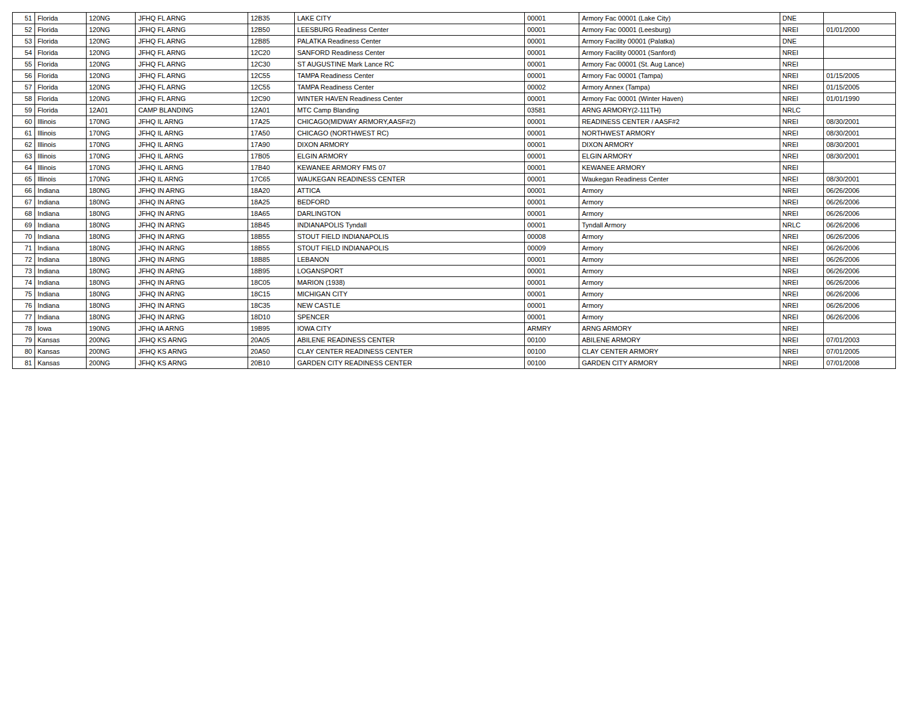| 51 | Florida | 120NG | JFHQ FL ARNG | 12B35 | LAKE CITY | 00001 | Armory Fac 00001 (Lake City) | DNE | |
| 52 | Florida | 120NG | JFHQ FL ARNG | 12B50 | LEESBURG Readiness Center | 00001 | Armory Fac 00001 (Leesburg) | NREI | 01/01/2000 |
| 53 | Florida | 120NG | JFHQ FL ARNG | 12B85 | PALATKA Readiness Center | 00001 | Armory Facility 00001 (Palatka) | DNE | |
| 54 | Florida | 120NG | JFHQ FL ARNG | 12C20 | SANFORD Readiness Center | 00001 | Armory Facility 00001 (Sanford) | NREI | |
| 55 | Florida | 120NG | JFHQ FL ARNG | 12C30 | ST AUGUSTINE Mark Lance RC | 00001 | Armory Fac 00001 (St. Aug Lance) | NREI | |
| 56 | Florida | 120NG | JFHQ FL ARNG | 12C55 | TAMPA Readiness Center | 00001 | Armory Fac 00001 (Tampa) | NREI | 01/15/2005 |
| 57 | Florida | 120NG | JFHQ FL ARNG | 12C55 | TAMPA Readiness Center | 00002 | Armory Annex (Tampa) | NREI | 01/15/2005 |
| 58 | Florida | 120NG | JFHQ FL ARNG | 12C90 | WINTER HAVEN Readiness Center | 00001 | Armory Fac 00001 (Winter Haven) | NREI | 01/01/1990 |
| 59 | Florida | 12A01 | CAMP BLANDING | 12A01 | MTC Camp Blanding | 03581 | ARNG ARMORY(2-111TH) | NRLC | |
| 60 | Illinois | 170NG | JFHQ IL ARNG | 17A25 | CHICAGO(MIDWAY ARMORY,AASF#2) | 00001 | READINESS CENTER / AASF#2 | NREI | 08/30/2001 |
| 61 | Illinois | 170NG | JFHQ IL ARNG | 17A50 | CHICAGO (NORTHWEST RC) | 00001 | NORTHWEST ARMORY | NREI | 08/30/2001 |
| 62 | Illinois | 170NG | JFHQ IL ARNG | 17A90 | DIXON ARMORY | 00001 | DIXON ARMORY | NREI | 08/30/2001 |
| 63 | Illinois | 170NG | JFHQ IL ARNG | 17B05 | ELGIN ARMORY | 00001 | ELGIN ARMORY | NREI | 08/30/2001 |
| 64 | Illinois | 170NG | JFHQ IL ARNG | 17B40 | KEWANEE ARMORY FMS 07 | 00001 | KEWANEE ARMORY | NREI | |
| 65 | Illinois | 170NG | JFHQ IL ARNG | 17C65 | WAUKEGAN READINESS CENTER | 00001 | Waukegan Readiness Center | NREI | 08/30/2001 |
| 66 | Indiana | 180NG | JFHQ IN ARNG | 18A20 | ATTICA | 00001 | Armory | NREI | 06/26/2006 |
| 67 | Indiana | 180NG | JFHQ IN ARNG | 18A25 | BEDFORD | 00001 | Armory | NREI | 06/26/2006 |
| 68 | Indiana | 180NG | JFHQ IN ARNG | 18A65 | DARLINGTON | 00001 | Armory | NREI | 06/26/2006 |
| 69 | Indiana | 180NG | JFHQ IN ARNG | 18B45 | INDIANAPOLIS Tyndall | 00001 | Tyndall Armory | NRLC | 06/26/2006 |
| 70 | Indiana | 180NG | JFHQ IN ARNG | 18B55 | STOUT FIELD INDIANAPOLIS | 00008 | Armory | NREI | 06/26/2006 |
| 71 | Indiana | 180NG | JFHQ IN ARNG | 18B55 | STOUT FIELD INDIANAPOLIS | 00009 | Armory | NREI | 06/26/2006 |
| 72 | Indiana | 180NG | JFHQ IN ARNG | 18B85 | LEBANON | 00001 | Armory | NREI | 06/26/2006 |
| 73 | Indiana | 180NG | JFHQ IN ARNG | 18B95 | LOGANSPORT | 00001 | Armory | NREI | 06/26/2006 |
| 74 | Indiana | 180NG | JFHQ IN ARNG | 18C05 | MARION (1938) | 00001 | Armory | NREI | 06/26/2006 |
| 75 | Indiana | 180NG | JFHQ IN ARNG | 18C15 | MICHIGAN CITY | 00001 | Armory | NREI | 06/26/2006 |
| 76 | Indiana | 180NG | JFHQ IN ARNG | 18C35 | NEW CASTLE | 00001 | Armory | NREI | 06/26/2006 |
| 77 | Indiana | 180NG | JFHQ IN ARNG | 18D10 | SPENCER | 00001 | Armory | NREI | 06/26/2006 |
| 78 | Iowa | 190NG | JFHQ IA ARNG | 19B95 | IOWA CITY | ARMRY | ARNG ARMORY | NREI | |
| 79 | Kansas | 200NG | JFHQ KS ARNG | 20A05 | ABILENE READINESS CENTER | 00100 | ABILENE ARMORY | NREI | 07/01/2003 |
| 80 | Kansas | 200NG | JFHQ KS ARNG | 20A50 | CLAY CENTER READINESS CENTER | 00100 | CLAY CENTER ARMORY | NREI | 07/01/2005 |
| 81 | Kansas | 200NG | JFHQ KS ARNG | 20B10 | GARDEN CITY READINESS CENTER | 00100 | GARDEN CITY ARMORY | NREI | 07/01/2008 |